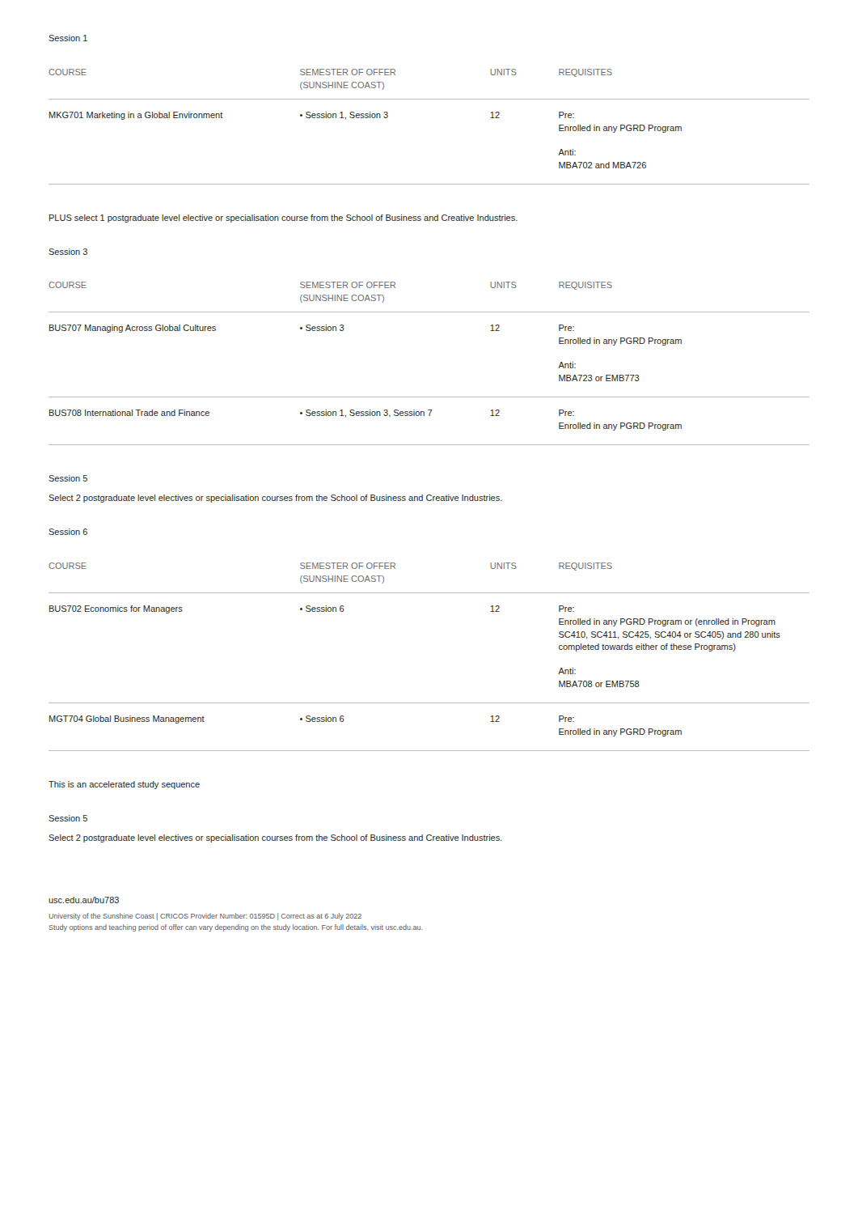Session 1
| COURSE | SEMESTER OF OFFER (SUNSHINE COAST) | UNITS | REQUISITES |
| --- | --- | --- | --- |
| MKG701 Marketing in a Global Environment | • Session 1, Session 3 | 12 | Pre: Enrolled in any PGRD Program Anti: MBA702 and MBA726 |
PLUS select 1 postgraduate level elective or specialisation course from the School of Business and Creative Industries.
Session 3
| COURSE | SEMESTER OF OFFER (SUNSHINE COAST) | UNITS | REQUISITES |
| --- | --- | --- | --- |
| BUS707 Managing Across Global Cultures | • Session 3 | 12 | Pre: Enrolled in any PGRD Program Anti: MBA723 or EMB773 |
| BUS708 International Trade and Finance | • Session 1, Session 3, Session 7 | 12 | Pre: Enrolled in any PGRD Program |
Session 5
Select 2 postgraduate level electives or specialisation courses from the School of Business and Creative Industries.
Session 6
| COURSE | SEMESTER OF OFFER (SUNSHINE COAST) | UNITS | REQUISITES |
| --- | --- | --- | --- |
| BUS702 Economics for Managers | • Session 6 | 12 | Pre: Enrolled in any PGRD Program or (enrolled in Program SC410, SC411, SC425, SC404 or SC405) and 280 units completed towards either of these Programs) Anti: MBA708 or EMB758 |
| MGT704 Global Business Management | • Session 6 | 12 | Pre: Enrolled in any PGRD Program |
This is an accelerated study sequence
Session 5
Select 2 postgraduate level electives or specialisation courses from the School of Business and Creative Industries.
usc.edu.au/bu783
University of the Sunshine Coast | CRICOS Provider Number: 01595D | Correct as at 6 July 2022
Study options and teaching period of offer can vary depending on the study location. For full details, visit usc.edu.au.